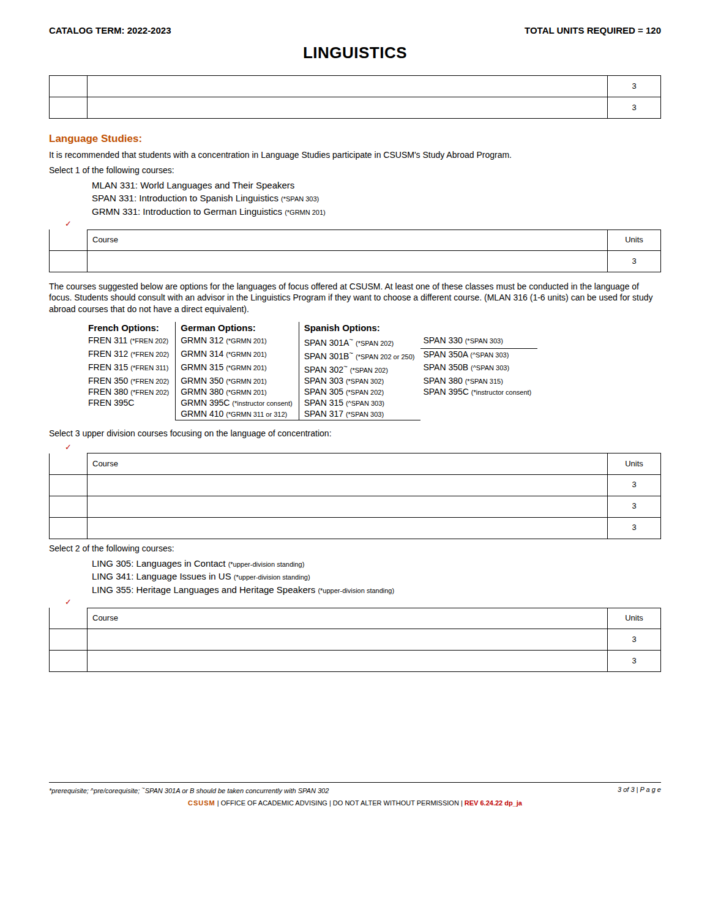CATALOG TERM: 2022-2023 TOTAL UNITS REQUIRED = 120
LINGUISTICS
| | | 3 |
| | | 3 |
Language Studies:
It is recommended that students with a concentration in Language Studies participate in CSUSM's Study Abroad Program.
Select 1 of the following courses:
MLAN 331: World Languages and Their Speakers
SPAN 331: Introduction to Spanish Linguistics (*SPAN 303)
GRMN 331: Introduction to German Linguistics (*GRMN 201)
| ✓ | | |
| | Course | Units |
| | | 3 |
The courses suggested below are options for the languages of focus offered at CSUSM. At least one of these classes must be conducted in the language of focus. Students should consult with an advisor in the Linguistics Program if they want to choose a different course. (MLAN 316 (1-6 units) can be used for study abroad courses that do not have a direct equivalent).
| French Options: | German Options: | Spanish Options: |
| --- | --- | --- |
| FREN 311 (*FREN 202) | GRMN 312 (*GRMN 201) | SPAN 301A ~ (*SPAN 202) | SPAN 330 (*SPAN 303) |
| FREN 312 (*FREN 202) | GRMN 314 (*GRMN 201) | SPAN 301B ~ (*SPAN 202 or 250) | SPAN 350A (^SPAN 303) |
| FREN 315 (*FREN 311) | GRMN 315 (*GRMN 201) | SPAN 302 ~ (*SPAN 202) | SPAN 350B (^SPAN 303) |
| FREN 350 (*FREN 202) | GRMN 350 (*GRMN 201) | SPAN 303 (*SPAN 302) | SPAN 380 (*SPAN 315) |
| FREN 380 (*FREN 202) | GRMN 380 (*GRMN 201) | SPAN 305 (*SPAN 202) | SPAN 395C (*instructor consent) |
| FREN 395C | GRMN 395C (*instructor consent) | SPAN 315 (^SPAN 303) | |
| | GRMN 410 (*GRMN 311 or 312) | SPAN 317 (*SPAN 303) | |
Select 3 upper division courses focusing on the language of concentration:
| ✓ | | |
| | Course | Units |
| | | 3 |
| | | 3 |
| | | 3 |
Select 2 of the following courses:
LING 305: Languages in Contact (*upper-division standing)
LING 341: Language Issues in US (*upper-division standing)
LING 355: Heritage Languages and Heritage Speakers (*upper-division standing)
| ✓ | | |
| | Course | Units |
| | | 3 |
| | | 3 |
*prerequisite; ^pre/corequisite; ~SPAN 301A or B should be taken concurrently with SPAN 302 3 of 3 | P a g e
CSUSM | OFFICE OF ACADEMIC ADVISING | DO NOT ALTER WITHOUT PERMISSION | REV 6.24.22 dp_ja